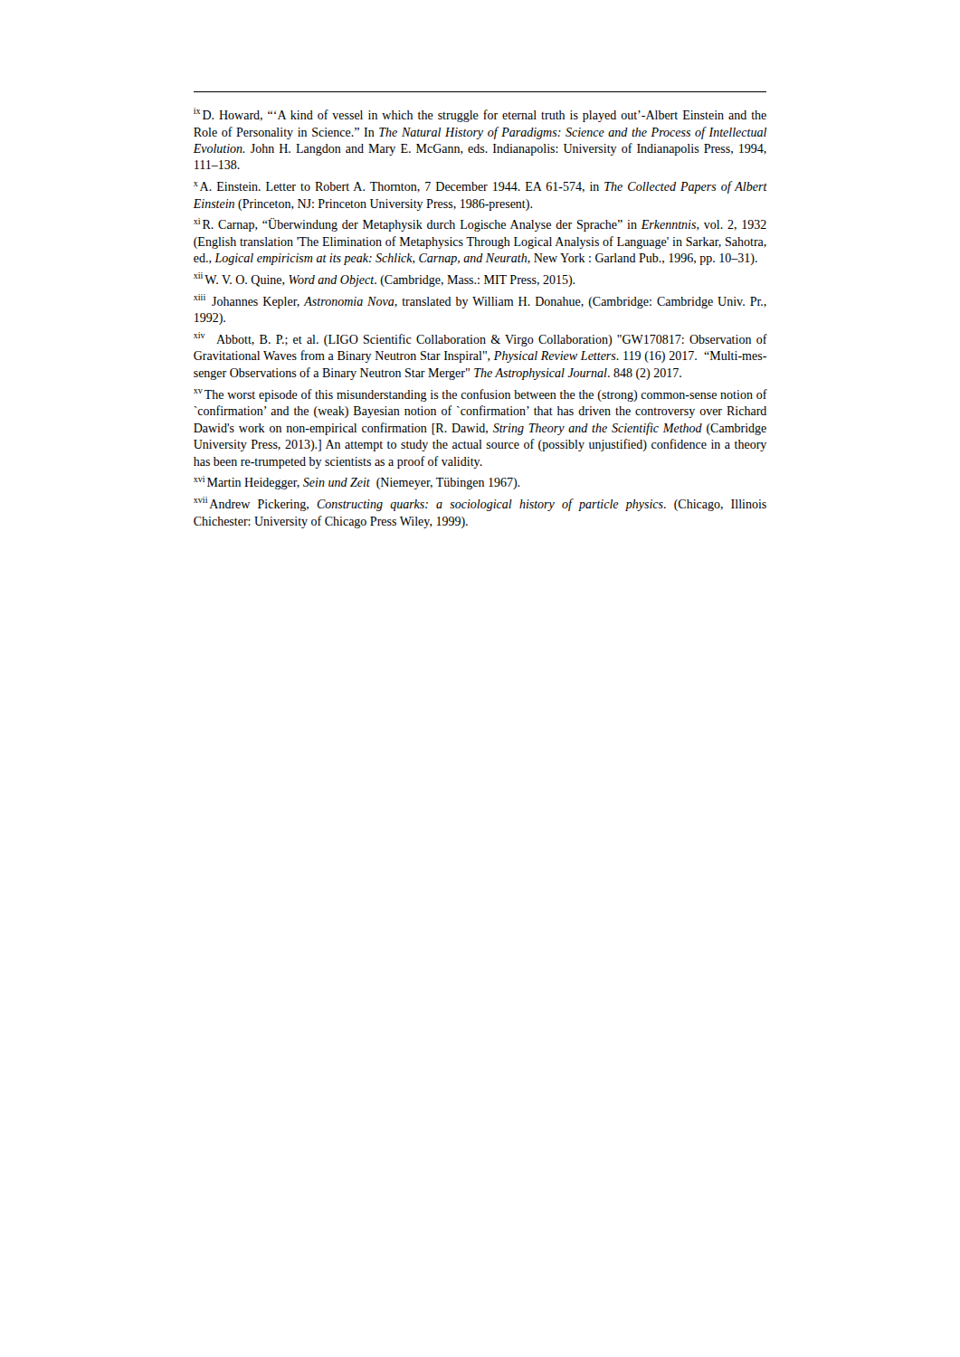ix D. Howard, “‘A kind of vessel in which the struggle for eternal truth is played out’-Albert Einstein and the Role of Personality in Science.” In The Natural History of Paradigms: Science and the Process of Intellectual Evolution. John H. Langdon and Mary E. McGann, eds. Indianapolis: University of Indianapolis Press, 1994, 111–138.
x A. Einstein. Letter to Robert A. Thornton, 7 December 1944. EA 61-574, in The Collected Papers of Albert Einstein (Princeton, NJ: Princeton University Press, 1986-present).
xi R. Carnap, “Überwindung der Metaphysik durch Logische Analyse der Sprache” in Erkenntnis, vol. 2, 1932 (English translation 'The Elimination of Metaphysics Through Logical Analysis of Language' in Sarkar, Sahotra, ed., Logical empiricism at its peak: Schlick, Carnap, and Neurath, New York : Garland Pub., 1996, pp. 10–31).
xii W. V. O. Quine, Word and Object. (Cambridge, Mass.: MIT Press, 2015).
xiii Johannes Kepler, Astronomia Nova, translated by William H. Donahue, (Cambridge: Cambridge Univ. Pr., 1992).
xiv Abbott, B. P.; et al. (LIGO Scientific Collaboration & Virgo Collaboration) "GW170817: Observation of Gravitational Waves from a Binary Neutron Star Inspiral", Physical Review Letters. 119 (16) 2017. “Multi-messenger Observations of a Binary Neutron Star Merger" The Astrophysical Journal. 848 (2) 2017.
xv The worst episode of this misunderstanding is the confusion between the the (strong) common-sense notion of `confirmation’ and the (weak) Bayesian notion of `confirmation’ that has driven the controversy over Richard Dawid's work on non-empirical confirmation [R. Dawid, String Theory and the Scientific Method (Cambridge University Press, 2013).] An attempt to study the actual source of (possibly unjustified) confidence in a theory has been re-trumpeted by scientists as a proof of validity.
xvi Martin Heidegger, Sein und Zeit (Niemeyer, Tübingen 1967).
xvii Andrew Pickering, Constructing quarks: a sociological history of particle physics. (Chicago, Illinois Chichester: University of Chicago Press Wiley, 1999).